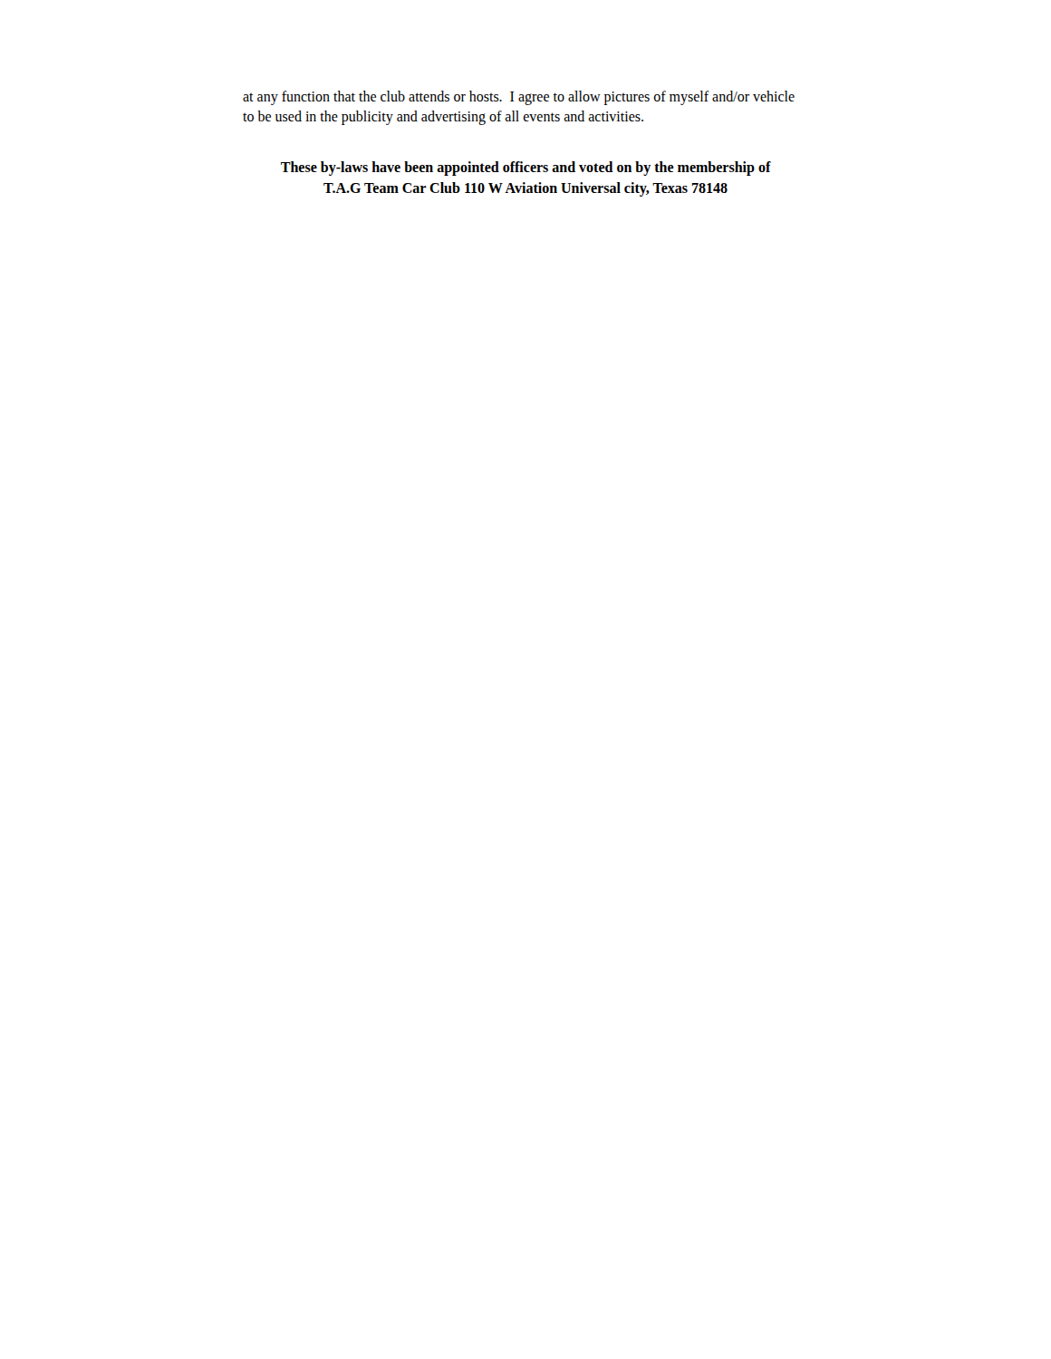at any function that the club attends or hosts. I agree to allow pictures of myself and/or vehicle to be used in the publicity and advertising of all events and activities.
These by-laws have been appointed officers and voted on by the membership of T.A.G Team Car Club 110 W Aviation Universal city, Texas 78148